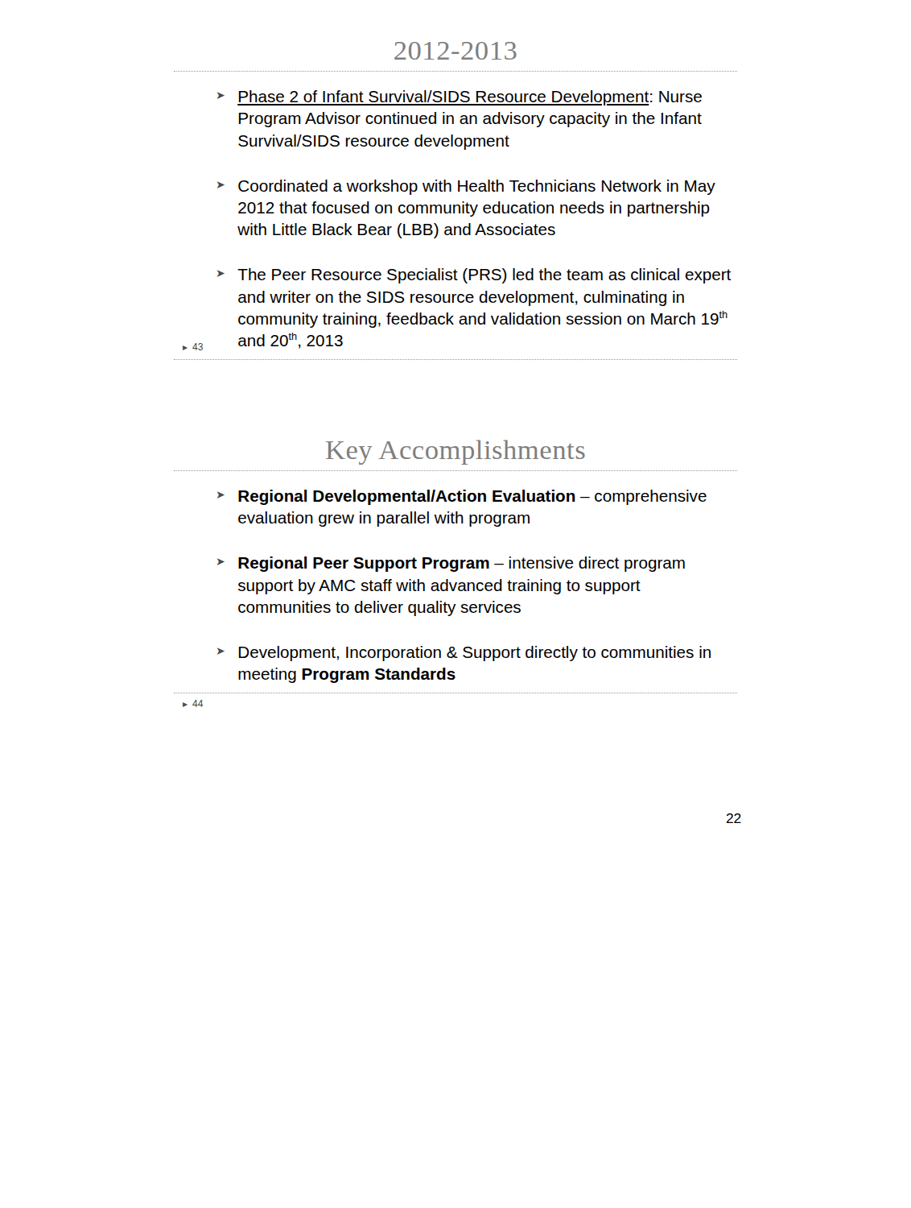2012-2013
Phase 2 of Infant Survival/SIDS Resource Development: Nurse Program Advisor continued in an advisory capacity in the Infant Survival/SIDS resource development
Coordinated a workshop with Health Technicians Network in May 2012 that focused on community education needs in partnership with Little Black Bear (LBB) and Associates
The Peer Resource Specialist (PRS) led the team as clinical expert and writer on the SIDS resource development, culminating in community training, feedback and validation session on March 19th and 20th, 2013
▸43
Key Accomplishments
Regional Developmental/Action Evaluation – comprehensive evaluation grew in parallel with program
Regional Peer Support Program – intensive direct program support by AMC staff with advanced training to support communities to deliver quality services
Development, Incorporation & Support directly to communities in meeting Program Standards
▸44
22